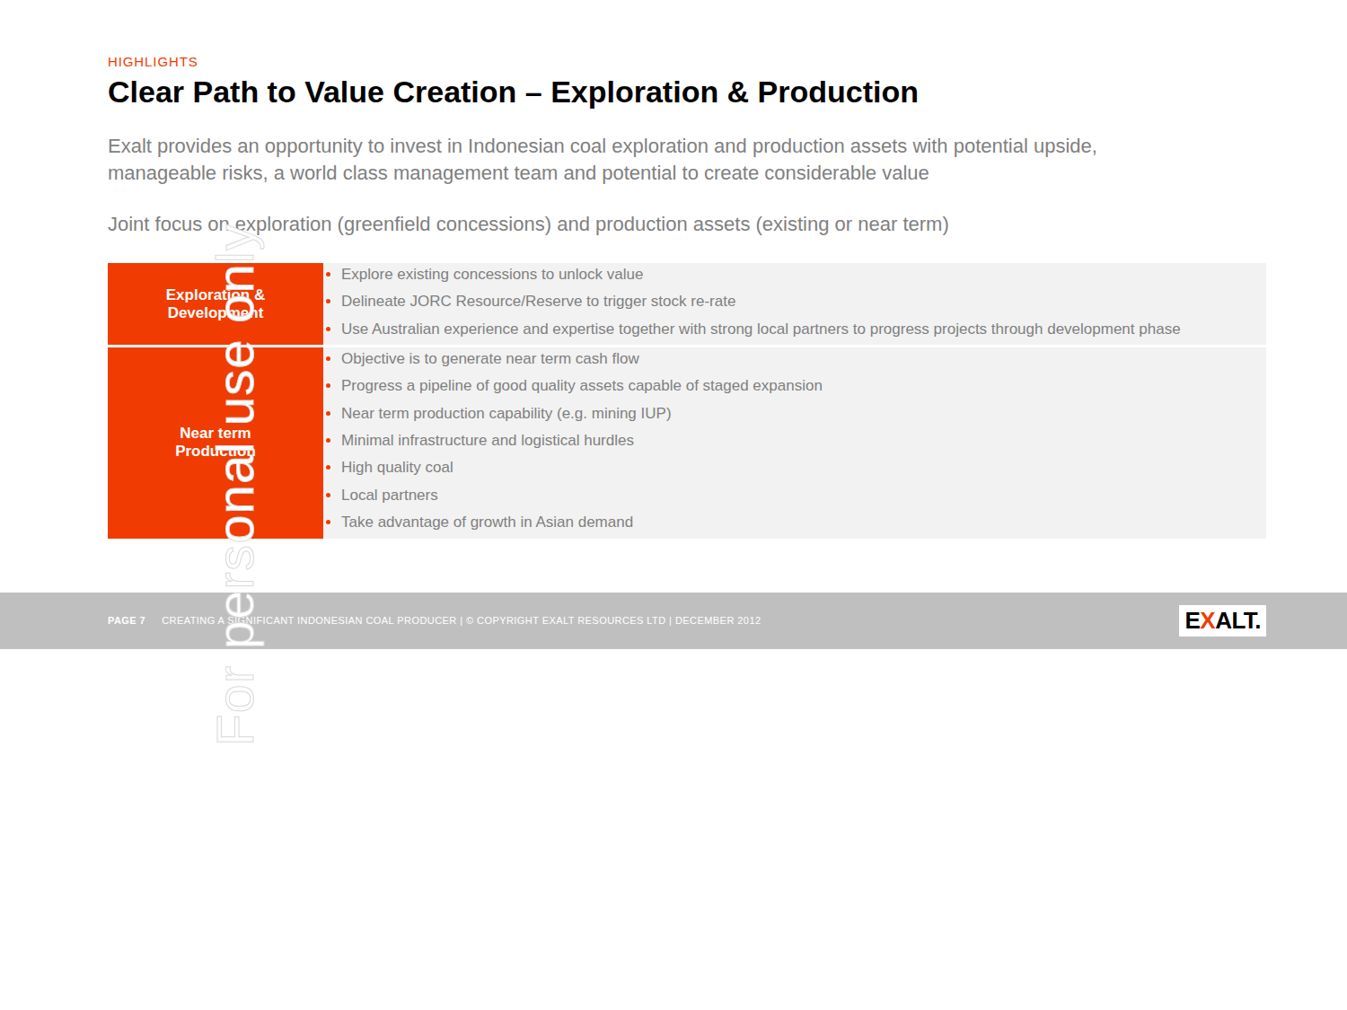For personal use only
HIGHLIGHTS
Clear Path to Value Creation – Exploration & Production
Exalt provides an opportunity to invest in Indonesian coal exploration and production assets with potential upside, manageable risks, a world class management team and potential to create considerable value
Joint focus on exploration (greenfield concessions) and production assets (existing or near term)
| Exploration & Development | Explore existing concessions to unlock value Delineate JORC Resource/Reserve to trigger stock re-rate Use Australian experience and expertise together with strong local partners to progress projects through development phase |
| Near term Production | Objective is to generate near term cash flow Progress a pipeline of good quality assets capable of staged expansion Near term production capability (e.g. mining IUP) Minimal infrastructure and logistical hurdles High quality coal Local partners Take advantage of growth in Asian demand |
PAGE 7 CREATING A SIGNIFICANT INDONESIAN COAL PRODUCER | © COPYRIGHT EXALT RESOURCES LTD | DECEMBER 2012
EXALT.